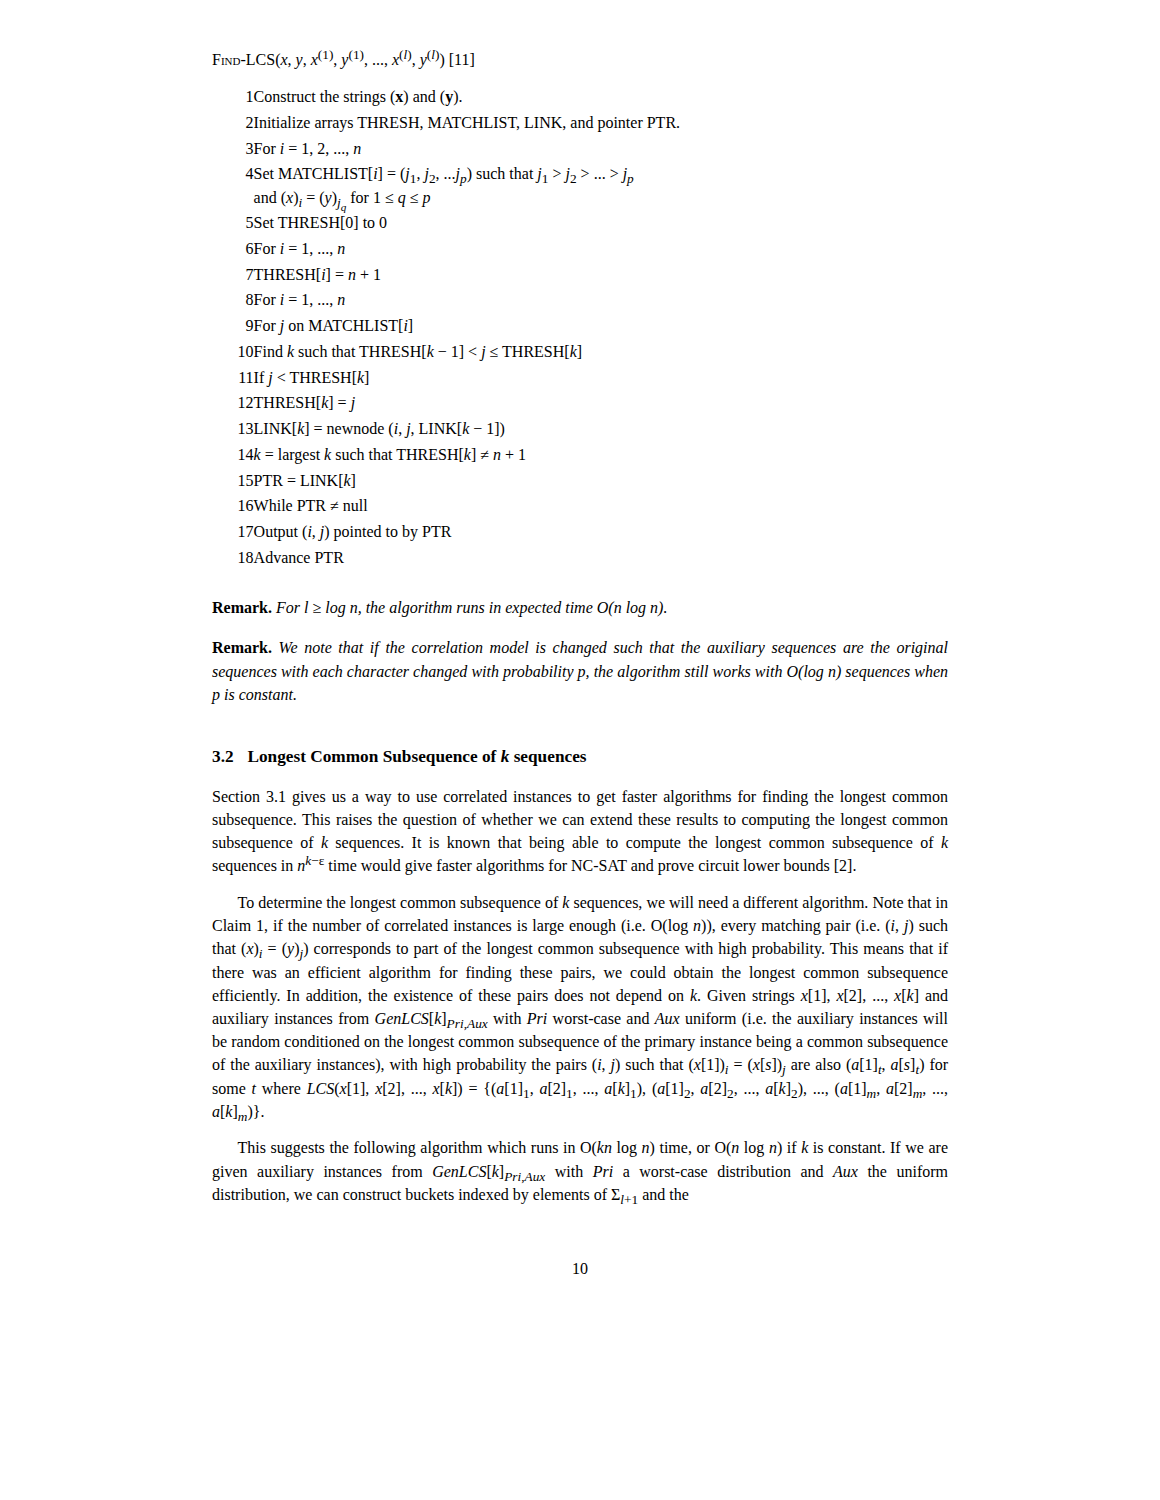Find-LCS(x, y, x(1), y(1), ..., x(l), y(l)) [11]
| 1 | Construct the strings ( x ) and ( y ). |
| 2 | Initialize arrays THRESH, MATCHLIST, LINK, and pointer PTR. |
| 3 | For i = 1, 2, ..., n |
| 4 | Set MATCHLIST[ i ] = ( j 1 , j 2 , ... j p ) such that j 1 > j 2 > ... > j p and ( x ) i = ( y ) j q for 1 ≤ q ≤ p |
| 5 | Set THRESH[0] to 0 |
| 6 | For i = 1, ..., n |
| 7 | THRESH[ i ] = n + 1 |
| 8 | For i = 1, ..., n |
| 9 | For j on MATCHLIST[ i ] |
| 10 | Find k such that THRESH[ k − 1] < j ≤ THRESH[ k ] |
| 11 | If j < THRESH[ k ] |
| 12 | THRESH[ k ] = j |
| 13 | LINK[ k ] = newnode ( i , j , LINK[ k − 1]) |
| 14 | k = largest k such that THRESH[ k ] ≠ n + 1 |
| 15 | PTR = LINK[ k ] |
| 16 | While PTR ≠ null |
| 17 | Output ( i , j ) pointed to by PTR |
| 18 | Advance PTR |
Remark. For l ≥ log n, the algorithm runs in expected time O(n log n).
Remark. We note that if the correlation model is changed such that the auxiliary sequences are the original sequences with each character changed with probability p, the algorithm still works with O(log n) sequences when p is constant.
3.2 Longest Common Subsequence of k sequences
Section 3.1 gives us a way to use correlated instances to get faster algorithms for finding the longest common subsequence. This raises the question of whether we can extend these results to computing the longest common subsequence of k sequences. It is known that being able to compute the longest common subsequence of k sequences in nk−ε time would give faster algorithms for NC-SAT and prove circuit lower bounds [2].
To determine the longest common subsequence of k sequences, we will need a different algorithm. Note that in Claim 1, if the number of correlated instances is large enough (i.e. O(log n)), every matching pair (i.e. (i, j) such that (x)i = (y)j) corresponds to part of the longest common subsequence with high probability. This means that if there was an efficient algorithm for finding these pairs, we could obtain the longest common subsequence efficiently. In addition, the existence of these pairs does not depend on k. Given strings x[1], x[2], ..., x[k] and auxiliary instances from GenLCS[k]Pri,Aux with Pri worst-case and Aux uniform (i.e. the auxiliary instances will be random conditioned on the longest common subsequence of the primary instance being a common subsequence of the auxiliary instances), with high probability the pairs (i, j) such that (x[1])i = (x[s])j are also (a[1]t, a[s]t) for some t where LCS(x[1], x[2], ..., x[k]) = {(a[1]1, a[2]1, ..., a[k]1), (a[1]2, a[2]2, ..., a[k]2), ..., (a[1]m, a[2]m, ..., a[k]m)}.
This suggests the following algorithm which runs in O(kn log n) time, or O(n log n) if k is constant. If we are given auxiliary instances from GenLCS[k]Pri,Aux with Pri a worst-case distribution and Aux the uniform distribution, we can construct buckets indexed by elements of Σl+1 and the
10